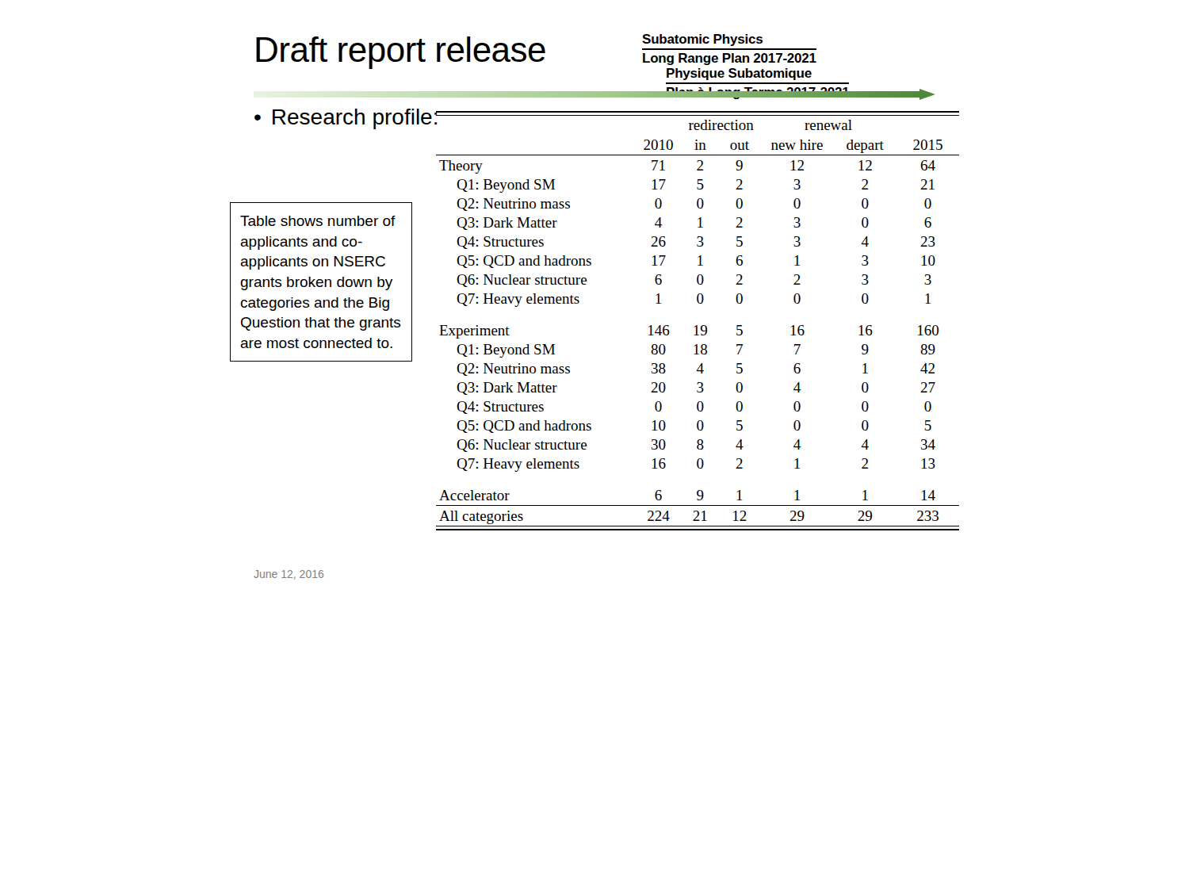Draft report release
Subatomic Physics Long Range Plan 2017-2021 Physique Subatomique Plan à Long Terme 2017-2021
Research profile:
Table shows number of applicants and co-applicants on NSERC grants broken down by categories and the Big Question that the grants are most connected to.
| | | redirection | renewal | |
| --- | --- | --- | --- | --- |
| | 2010 | in | out | new hire | depart | 2015 |
| Theory | 71 | 2 | 9 | 12 | 12 | 64 |
| Q1: Beyond SM | 17 | 5 | 2 | 3 | 2 | 21 |
| Q2: Neutrino mass | 0 | 0 | 0 | 0 | 0 | 0 |
| Q3: Dark Matter | 4 | 1 | 2 | 3 | 0 | 6 |
| Q4: Structures | 26 | 3 | 5 | 3 | 4 | 23 |
| Q5: QCD and hadrons | 17 | 1 | 6 | 1 | 3 | 10 |
| Q6: Nuclear structure | 6 | 0 | 2 | 2 | 3 | 3 |
| Q7: Heavy elements | 1 | 0 | 0 | 0 | 0 | 1 |
| Experiment | 146 | 19 | 5 | 16 | 16 | 160 |
| Q1: Beyond SM | 80 | 18 | 7 | 7 | 9 | 89 |
| Q2: Neutrino mass | 38 | 4 | 5 | 6 | 1 | 42 |
| Q3: Dark Matter | 20 | 3 | 0 | 4 | 0 | 27 |
| Q4: Structures | 0 | 0 | 0 | 0 | 0 | 0 |
| Q5: QCD and hadrons | 10 | 0 | 5 | 0 | 0 | 5 |
| Q6: Nuclear structure | 30 | 8 | 4 | 4 | 4 | 34 |
| Q7: Heavy elements | 16 | 0 | 2 | 1 | 2 | 13 |
| Accelerator | 6 | 9 | 1 | 1 | 1 | 14 |
| All categories | 224 | 21 | 12 | 29 | 29 | 233 |
June 12, 2016